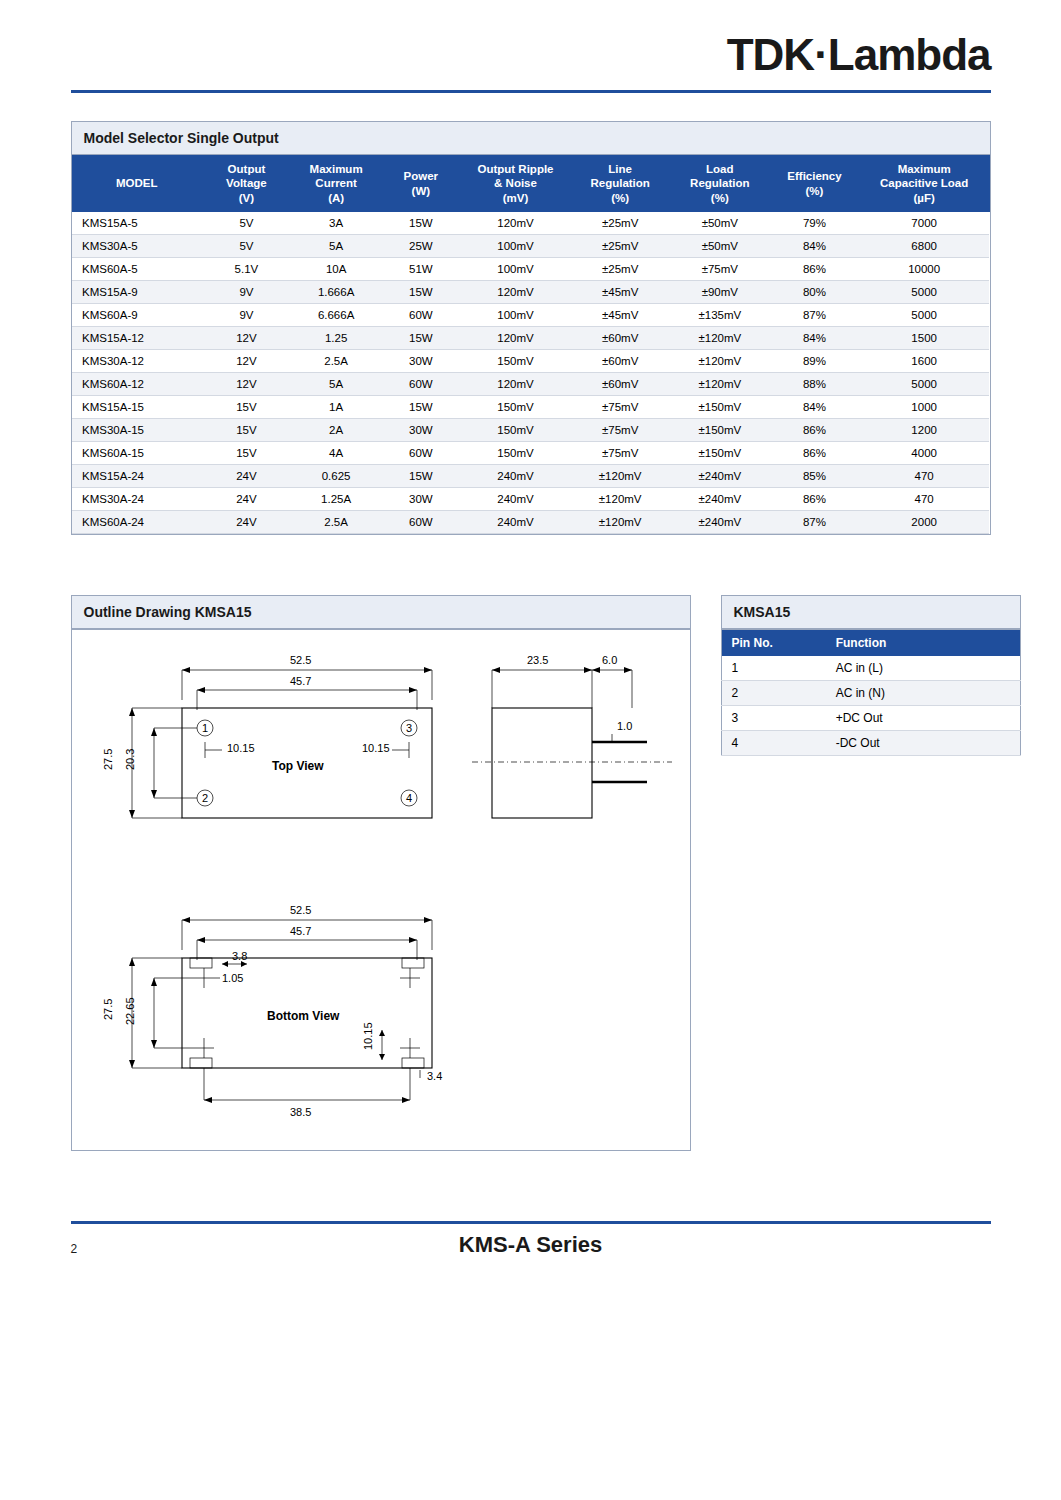TDK·Lambda
Model Selector Single Output
| MODEL | Output Voltage (V) | Maximum Current (A) | Power (W) | Output Ripple & Noise (mV) | Line Regulation (%) | Load Regulation (%) | Efficiency (%) | Maximum Capacitive Load (µF) |
| --- | --- | --- | --- | --- | --- | --- | --- | --- |
| KMS15A-5 | 5V | 3A | 15W | 120mV | ±25mV | ±50mV | 79% | 7000 |
| KMS30A-5 | 5V | 5A | 25W | 100mV | ±25mV | ±50mV | 84% | 6800 |
| KMS60A-5 | 5.1V | 10A | 51W | 100mV | ±25mV | ±75mV | 86% | 10000 |
| KMS15A-9 | 9V | 1.666A | 15W | 120mV | ±45mV | ±90mV | 80% | 5000 |
| KMS60A-9 | 9V | 6.666A | 60W | 100mV | ±45mV | ±135mV | 87% | 5000 |
| KMS15A-12 | 12V | 1.25 | 15W | 120mV | ±60mV | ±120mV | 84% | 1500 |
| KMS30A-12 | 12V | 2.5A | 30W | 150mV | ±60mV | ±120mV | 89% | 1600 |
| KMS60A-12 | 12V | 5A | 60W | 120mV | ±60mV | ±120mV | 88% | 5000 |
| KMS15A-15 | 15V | 1A | 15W | 150mV | ±75mV | ±150mV | 84% | 1000 |
| KMS30A-15 | 15V | 2A | 30W | 150mV | ±75mV | ±150mV | 86% | 1200 |
| KMS60A-15 | 15V | 4A | 60W | 150mV | ±75mV | ±150mV | 86% | 4000 |
| KMS15A-24 | 24V | 0.625 | 15W | 240mV | ±120mV | ±240mV | 85% | 470 |
| KMS30A-24 | 24V | 1.25A | 30W | 240mV | ±120mV | ±240mV | 86% | 470 |
| KMS60A-24 | 24V | 2.5A | 60W | 240mV | ±120mV | ±240mV | 87% | 2000 |
Outline Drawing KMSA15
52.5 45.7 1 2 3 4 Top View 10.15 10.15 27.5 20.3 23.5 6.0 1.0 52.5 45.7 Bottom View 3.8 1.05 10.15 3.4 38.5 27.5 22.65
KMSA15
| Pin No. | Function |
| --- | --- |
| 1 | AC in (L) |
| 2 | AC in (N) |
| 3 | +DC Out |
| 4 | -DC Out |
2 KMS-A Series